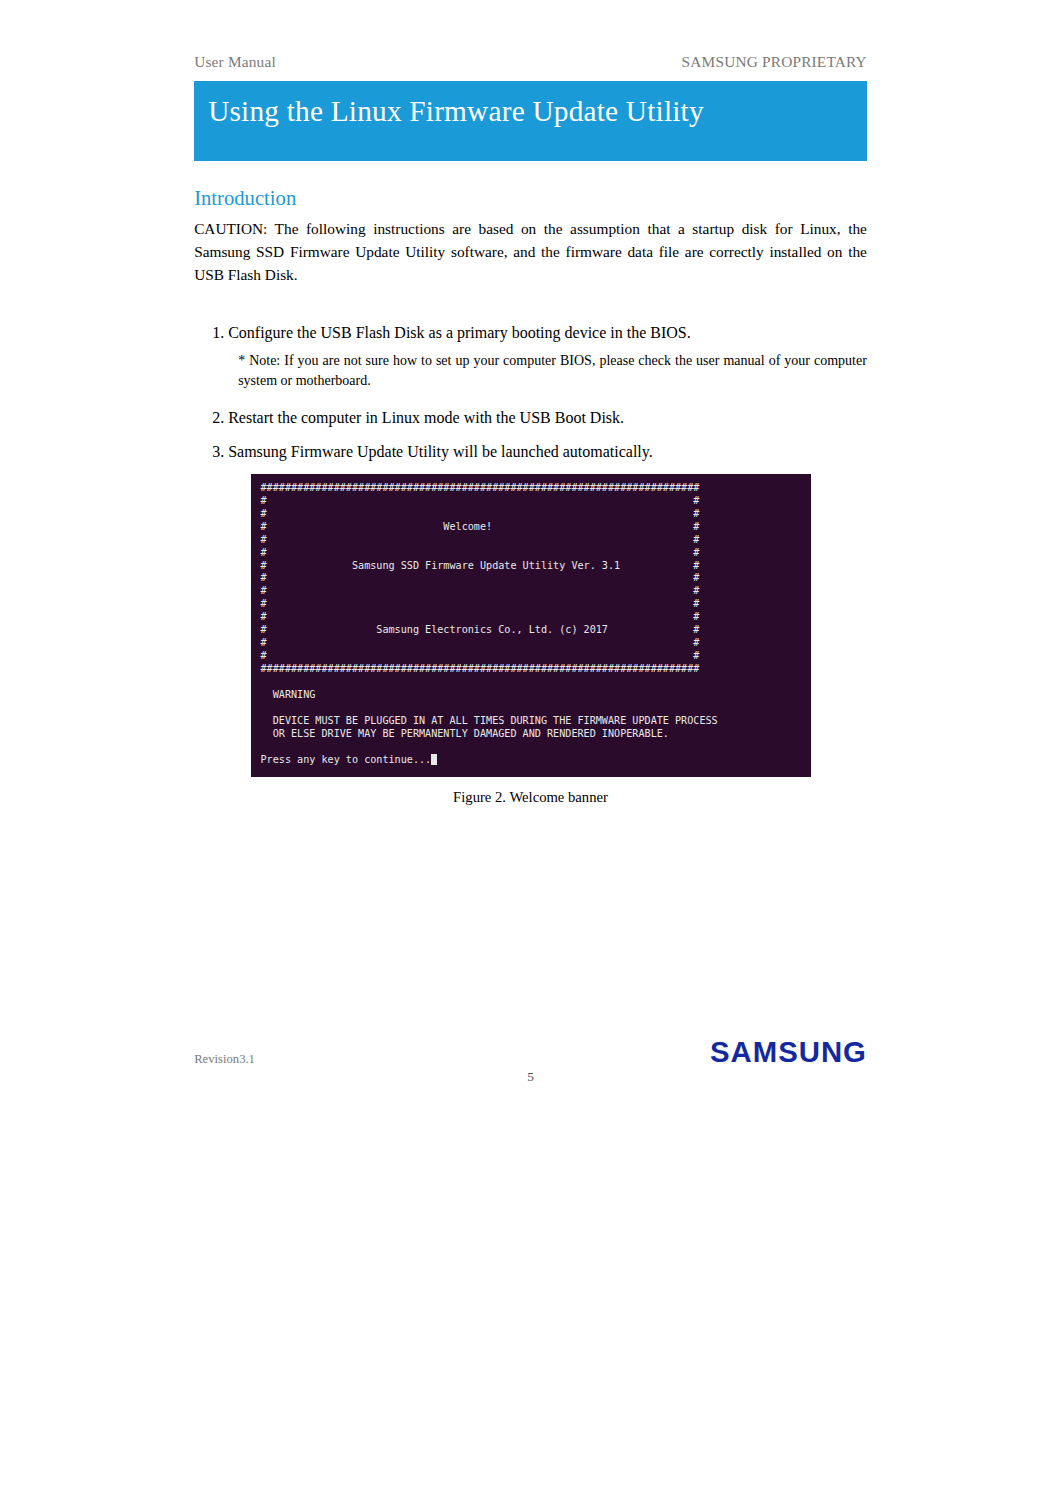User Manual
SAMSUNG PROPRIETARY
Using the Linux Firmware Update Utility
Introduction
CAUTION: The following instructions are based on the assumption that a startup disk for Linux, the Samsung SSD Firmware Update Utility software, and the firmware data file are correctly installed on the USB Flash Disk.
Configure the USB Flash Disk as a primary booting device in the BIOS.
* Note: If you are not sure how to set up your computer BIOS, please check the user manual of your computer system or motherboard.
Restart the computer in Linux mode with the USB Boot Disk.
Samsung Firmware Update Utility will be launched automatically.
########################################################################
#                                                                      #
#                                                                      #
#                             Welcome!                                 #
#                                                                      #
#                                                                      #
#              Samsung SSD Firmware Update Utility Ver. 3.1            #
#                                                                      #
#                                                                      #
#                                                                      #
#                                                                      #
#                  Samsung Electronics Co., Ltd. (c) 2017              #
#                                                                      #
#                                                                      #
########################################################################

  WARNING

  DEVICE MUST BE PLUGGED IN AT ALL TIMES DURING THE FIRMWARE UPDATE PROCESS
  OR ELSE DRIVE MAY BE PERMANENTLY DAMAGED AND RENDERED INOPERABLE.

Press any key to continue... 
Figure 2. Welcome banner
Revision3.1
SAMSUNG
5